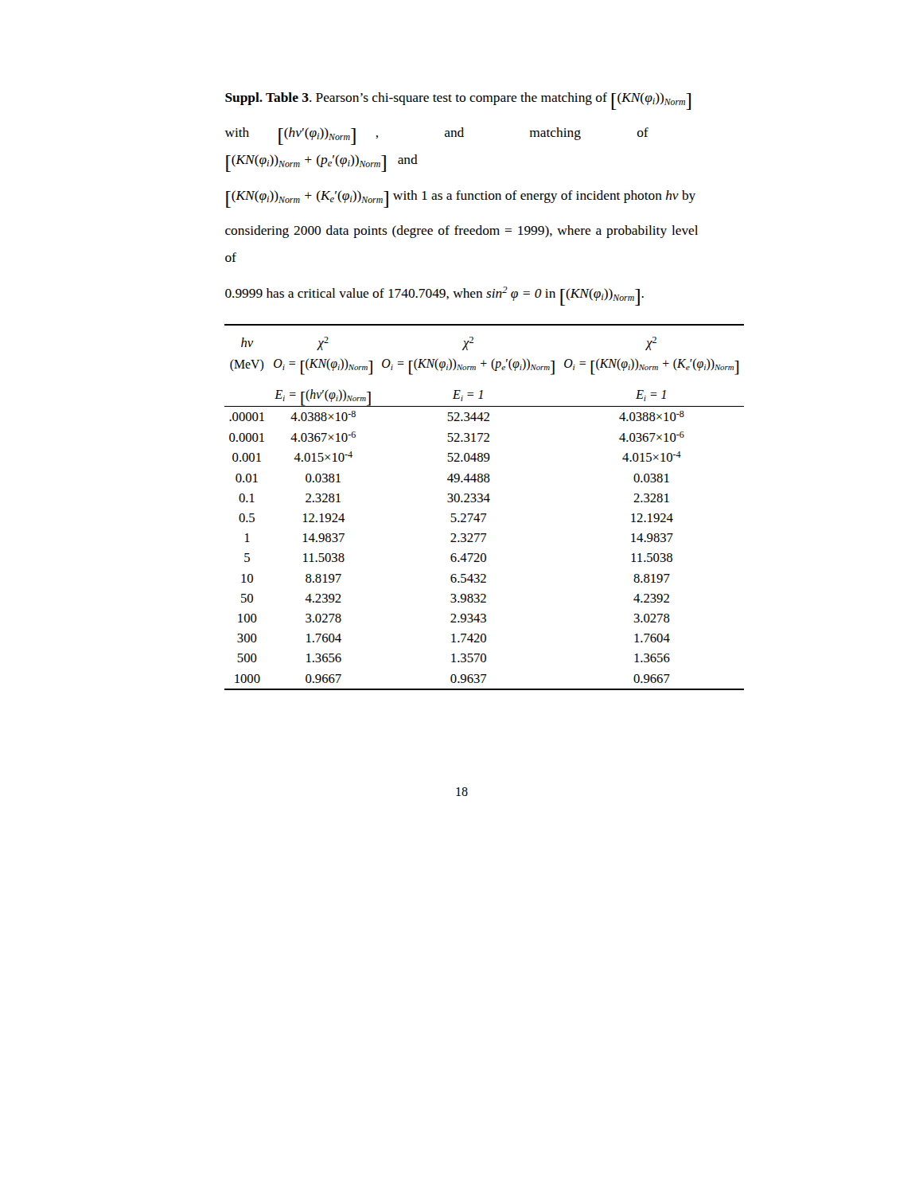Suppl. Table 3. Pearson’s chi-square test to compare the matching of [(KN(φi)) Norm]
with [(hν′(φi)) Norm] , and matching of [(KN(φi)) Norm + (pe′(φi)) Norm] and
[(KN(φi)) Norm + (Ke′(φi)) Norm] with 1 as a function of energy of incident photon hν by
considering 2000 data points (degree of freedom = 1999), where a probability level of
0.9999 has a critical value of 1740.7049, when sin2 φ = 0 in [(KN(φi)) Norm].
| hν | χ 2 | χ 2 | χ 2 |
| --- | --- | --- | --- |
| (MeV) | O i = [ ( KN ( φ i ) ) Norm ] | O i = [ ( KN ( φ i ) ) Norm + ( p e ′ ( φ i ) ) Norm ] | O i = [ ( KN ( φ i ) ) Norm + ( K e ′ ( φ i ) ) Norm ] |
| | E i = [ ( hν ′ ( φ i ) ) Norm ] | E i = 1 | E i = 1 |
| .00001 | 4.0388×10 -8 | 52.3442 | 4.0388×10 -8 |
| 0.0001 | 4.0367×10 -6 | 52.3172 | 4.0367×10 -6 |
| 0.001 | 4.015×10 -4 | 52.0489 | 4.015×10 -4 |
| 0.01 | 0.0381 | 49.4488 | 0.0381 |
| 0.1 | 2.3281 | 30.2334 | 2.3281 |
| 0.5 | 12.1924 | 5.2747 | 12.1924 |
| 1 | 14.9837 | 2.3277 | 14.9837 |
| 5 | 11.5038 | 6.4720 | 11.5038 |
| 10 | 8.8197 | 6.5432 | 8.8197 |
| 50 | 4.2392 | 3.9832 | 4.2392 |
| 100 | 3.0278 | 2.9343 | 3.0278 |
| 300 | 1.7604 | 1.7420 | 1.7604 |
| 500 | 1.3656 | 1.3570 | 1.3656 |
| 1000 | 0.9667 | 0.9637 | 0.9667 |
18